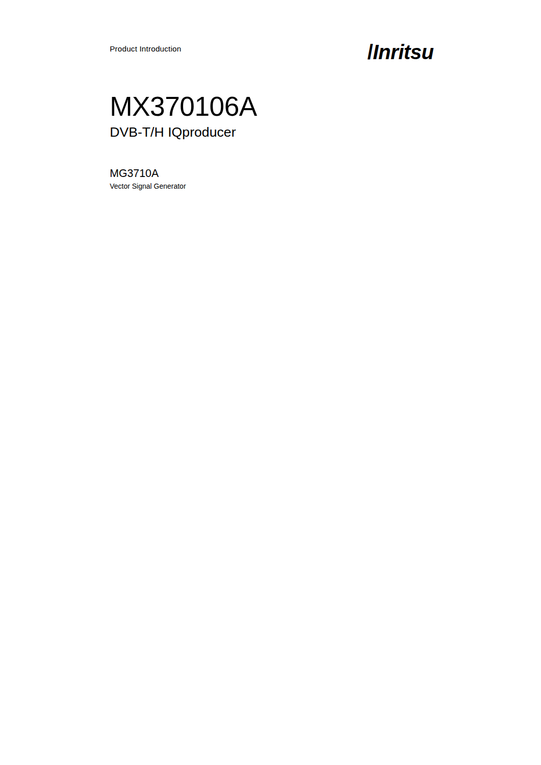Product Introduction
/Inritsu
MX370106A
DVB-T/H IQproducer
MG3710A
Vector Signal Generator